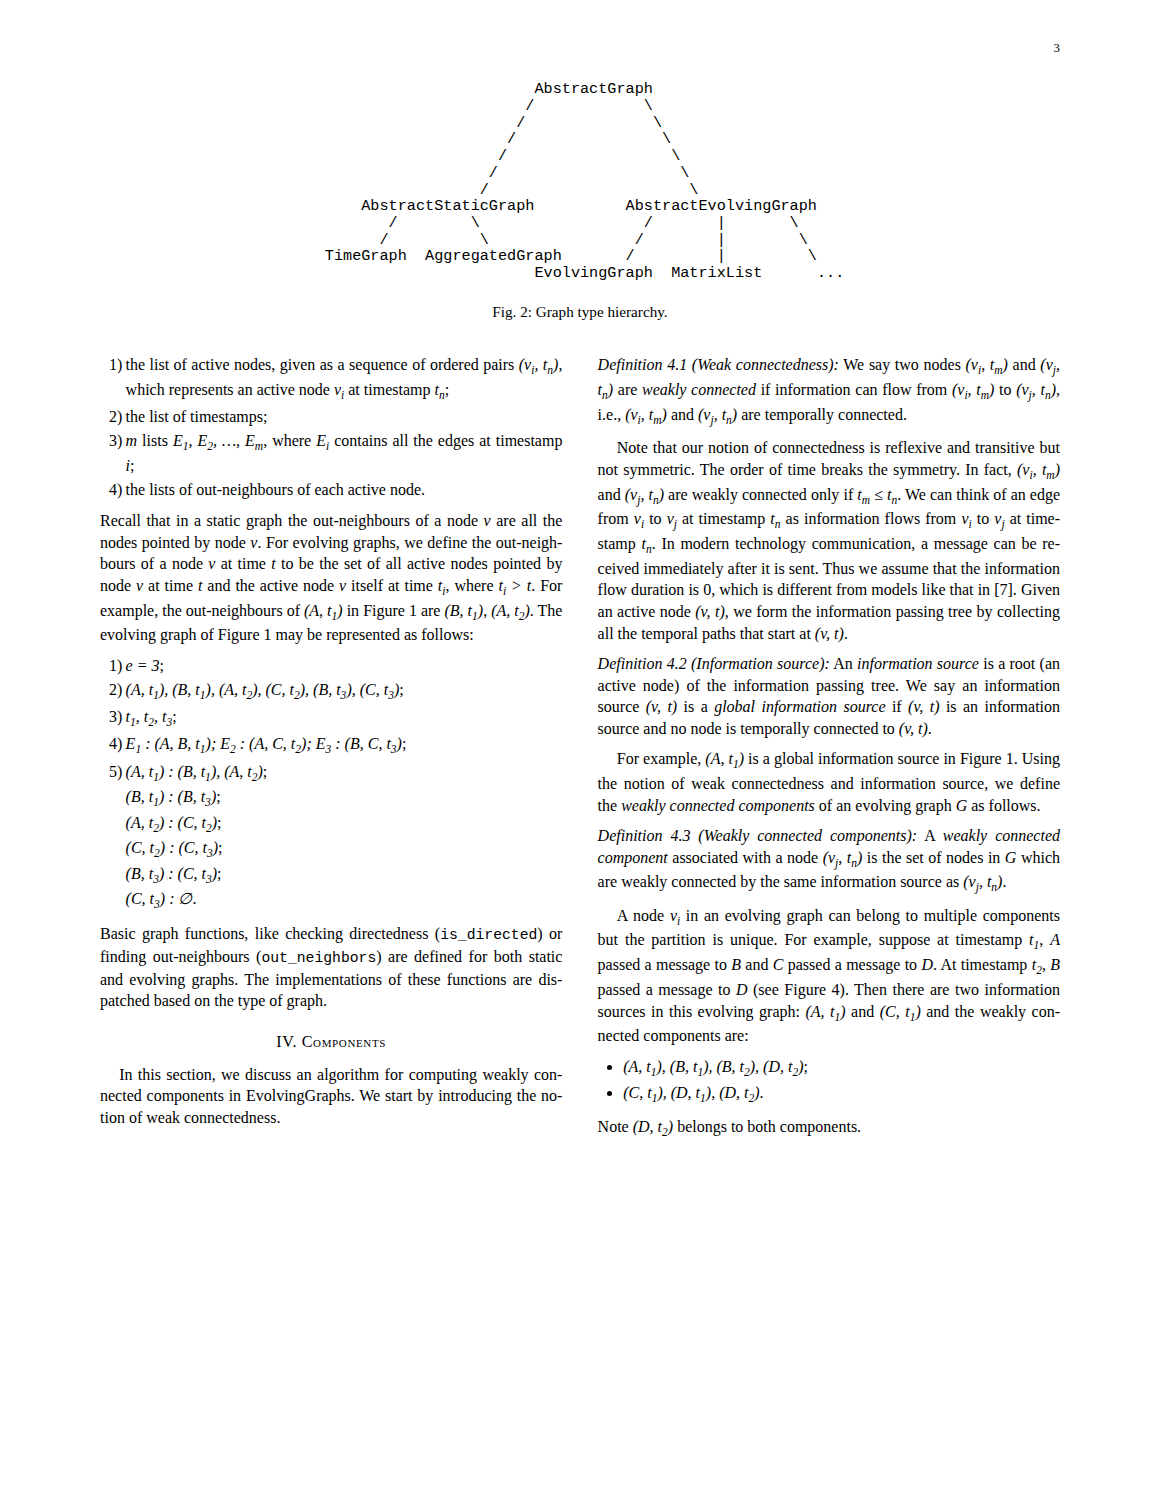3
AbstractGraph / \ / \ / \ / \ / \ / \ AbstractStaticGraph AbstractEvolvingGraph / \ / | \ / \ / | \ TimeGraph AggregatedGraph / | \ EvolvingGraph MatrixList ...
Fig. 2: Graph type hierarchy.
the list of active nodes, given as a sequence of ordered pairs (vi, tn), which represents an active node vi at timestamp tn;
the list of timestamps;
m lists E1, E2, …, Em, where Ei contains all the edges at timestamp i;
the lists of out-neighbours of each active node.
Recall that in a static graph the out-neighbours of a node v are all the nodes pointed by node v. For evolving graphs, we define the out-neighbours of a node v at time t to be the set of all active nodes pointed by node v at time t and the active node v itself at time ti, where ti > t. For example, the out-neighbours of (A, t1) in Figure 1 are (B, t1), (A, t2). The evolving graph of Figure 1 may be represented as follows:
e = 3;
(A, t1), (B, t1), (A, t2), (C, t2), (B, t3), (C, t3);
t1, t2, t3;
E1 : (A, B, t1); E2 : (A, C, t2); E3 : (B, C, t3);
(A, t1) : (B, t1), (A, t2);
(B, t1) : (B, t3);
(A, t2) : (C, t2);
(C, t2) : (C, t3);
(B, t3) : (C, t3);
(C, t3) : ∅.
Basic graph functions, like checking directedness (is_directed) or finding out-neighbours (out_neighbors) are defined for both static and evolving graphs. The implementations of these functions are dispatched based on the type of graph.
IV. Components
In this section, we discuss an algorithm for computing weakly connected components in EvolvingGraphs. We start by introducing the notion of weak connectedness.
Definition 4.1 (Weak connectedness): We say two nodes (vi, tm) and (vj, tn) are weakly connected if information can flow from (vi, tm) to (vj, tn), i.e., (vi, tm) and (vj, tn) are temporally connected.
Note that our notion of connectedness is reflexive and transitive but not symmetric. The order of time breaks the symmetry. In fact, (vi, tm) and (vj, tn) are weakly connected only if tm ≤ tn. We can think of an edge from vi to vj at timestamp tn as information flows from vi to vj at timestamp tn. In modern technology communication, a message can be received immediately after it is sent. Thus we assume that the information flow duration is 0, which is different from models like that in [7]. Given an active node (v, t), we form the information passing tree by collecting all the temporal paths that start at (v, t).
Definition 4.2 (Information source): An information source is a root (an active node) of the information passing tree. We say an information source (v, t) is a global information source if (v, t) is an information source and no node is temporally connected to (v, t).
For example, (A, t1) is a global information source in Figure 1. Using the notion of weak connectedness and information source, we define the weakly connected components of an evolving graph G as follows.
Definition 4.3 (Weakly connected components): A weakly connected component associated with a node (vj, tn) is the set of nodes in G which are weakly connected by the same information source as (vj, tn).
A node vi in an evolving graph can belong to multiple components but the partition is unique. For example, suppose at timestamp t1, A passed a message to B and C passed a message to D. At timestamp t2, B passed a message to D (see Figure 4). Then there are two information sources in this evolving graph: (A, t1) and (C, t1) and the weakly connected components are:
(A, t1), (B, t1), (B, t2), (D, t2);
(C, t1), (D, t1), (D, t2).
Note (D, t2) belongs to both components.